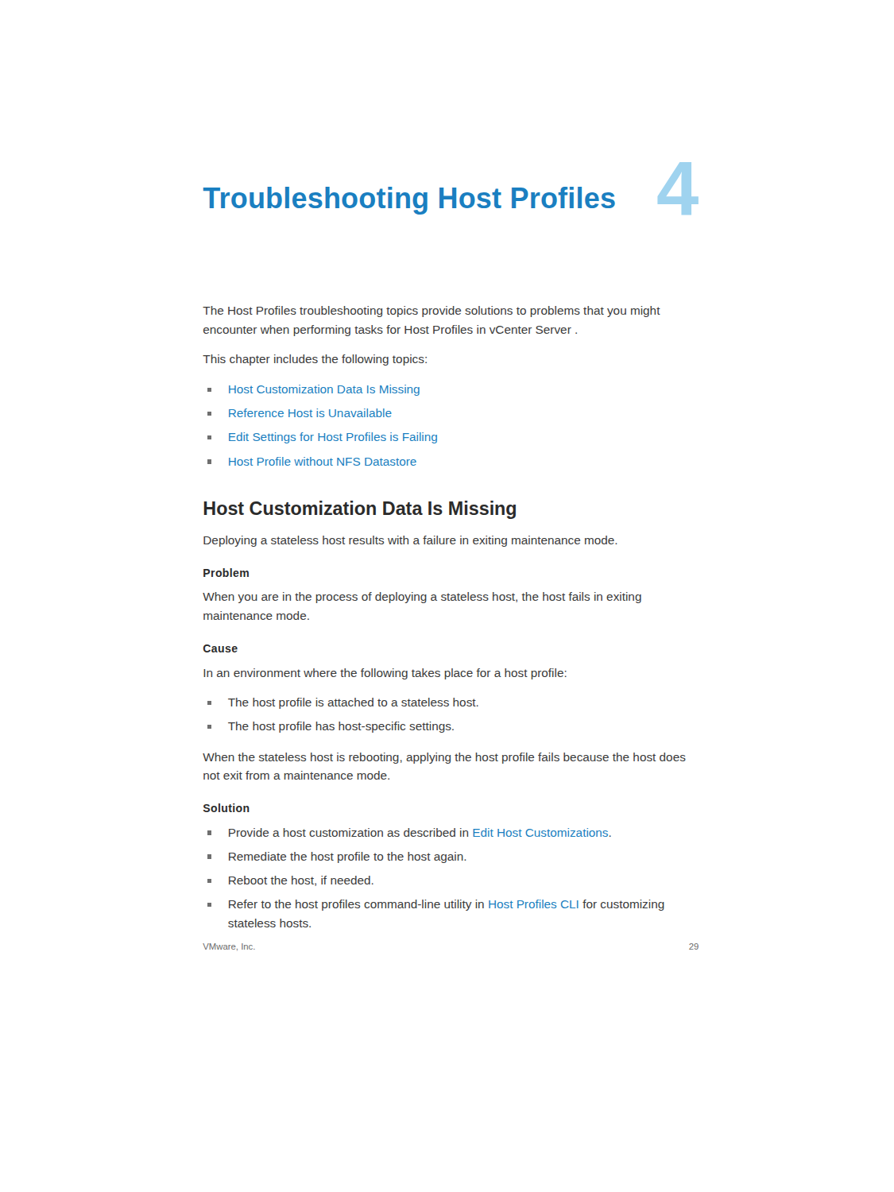4
Troubleshooting Host Profiles
The Host Profiles troubleshooting topics provide solutions to problems that you might encounter when performing tasks for Host Profiles in vCenter Server .
This chapter includes the following topics:
Host Customization Data Is Missing
Reference Host is Unavailable
Edit Settings for Host Profiles is Failing
Host Profile without NFS Datastore
Host Customization Data Is Missing
Deploying a stateless host results with a failure in exiting maintenance mode.
Problem
When you are in the process of deploying a stateless host, the host fails in exiting maintenance mode.
Cause
In an environment where the following takes place for a host profile:
The host profile is attached to a stateless host.
The host profile has host-specific settings.
When the stateless host is rebooting, applying the host profile fails because the host does not exit from a maintenance mode.
Solution
Provide a host customization as described in Edit Host Customizations.
Remediate the host profile to the host again.
Reboot the host, if needed.
Refer to the host profiles command-line utility in Host Profiles CLI for customizing stateless hosts.
VMware, Inc. 29